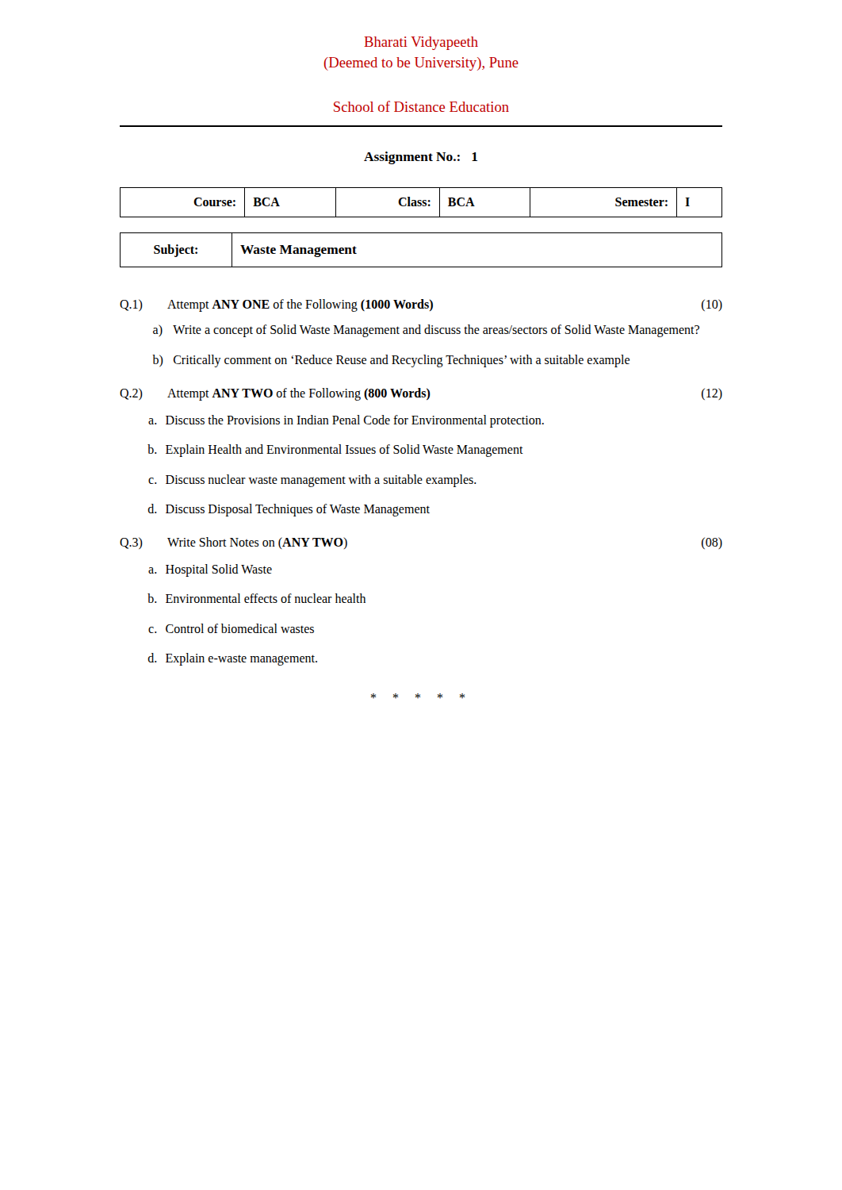Bharati Vidyapeeth
(Deemed to be University), Pune
School of Distance Education
Assignment No.: 1
| Course: | BCA | Class: | BCA | Semester: | I |
| Subject: | Waste Management |
Q.1) (10) Attempt ANY ONE of the Following (1000 Words)
a) Write a concept of Solid Waste Management and discuss the areas/sectors of Solid Waste Management?
b) Critically comment on ‘Reduce Reuse and Recycling Techniques’ with a suitable example
Q.2) (12) Attempt ANY TWO of the Following (800 Words)
Discuss the Provisions in Indian Penal Code for Environmental protection.
Explain Health and Environmental Issues of Solid Waste Management
Discuss nuclear waste management with a suitable examples.
Discuss Disposal Techniques of Waste Management
Q.3) (08) Write Short Notes on (ANY TWO)
Hospital Solid Waste
Environmental effects of nuclear health
Control of biomedical wastes
Explain e-waste management.
* * * * *